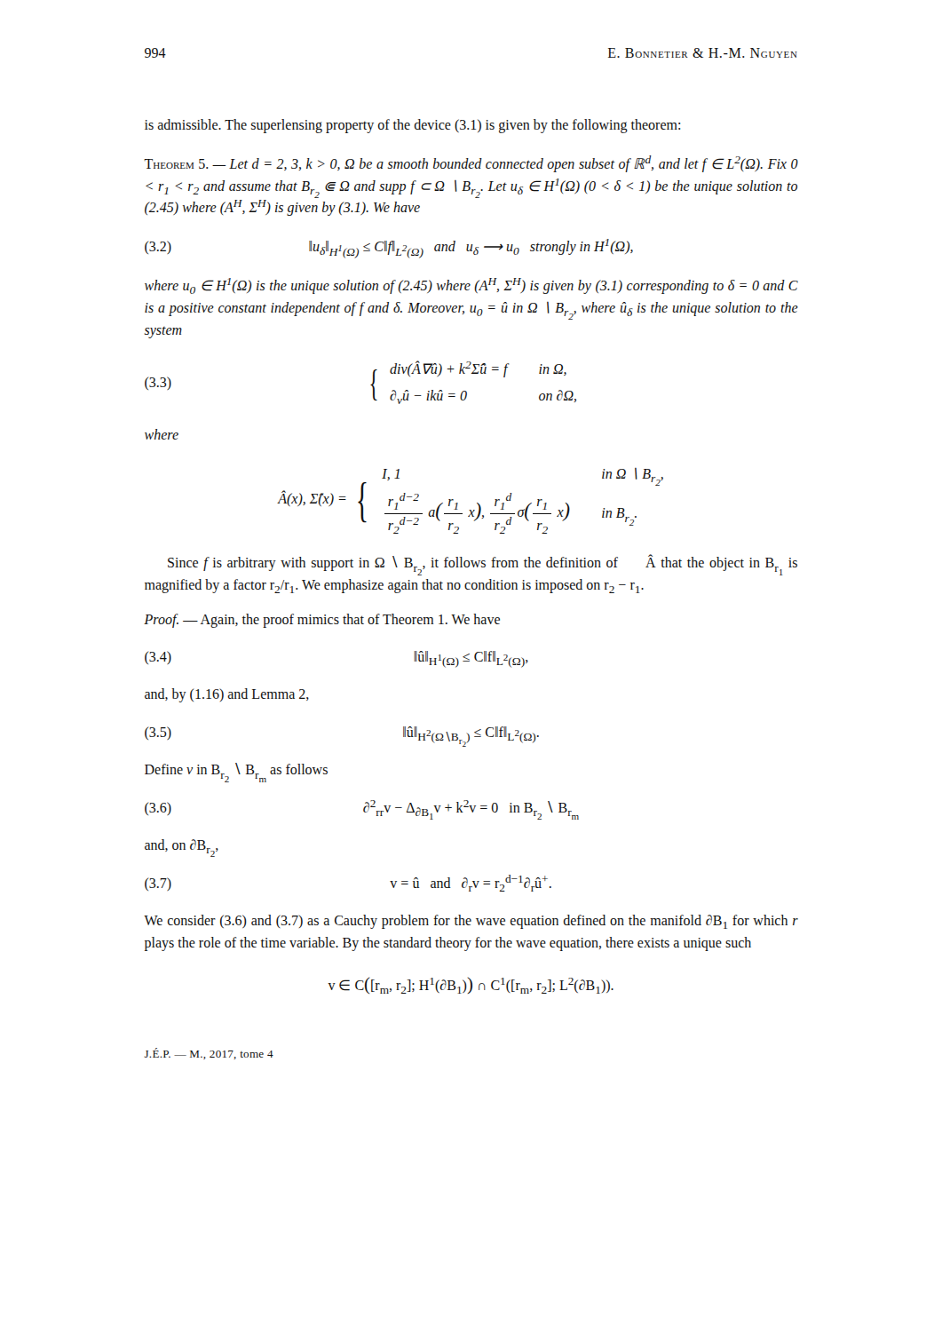994 E. Bonnetier & H.-M. Nguyen
is admissible. The superlensing property of the device (3.1) is given by the following theorem:
Theorem 5. — Let d = 2, 3, k > 0, Ω be a smooth bounded connected open subset of ℝd, and let f ∈ L2(Ω). Fix 0 < r1 < r2 and assume that Br2 ⋐ Ω and supp f ⊂ Ω ∖ Br2. Let uδ ∈ H1(Ω) (0 < δ < 1) be the unique solution to (2.45) where (AH, ΣH) is given by (3.1). We have
(3.2) ‖uδ‖H1(Ω) ≤ C‖f‖L2(Ω) and uδ ⟶ u0 strongly in H1(Ω),
where u0 ∈ H1(Ω) is the unique solution of (2.45) where (AH, ΣH) is given by (3.1) corresponding to δ = 0 and C is a positive constant independent of f and δ. Moreover, u0 = û in Ω ∖ Br2, where ûδ is the unique solution to the system
(3.3) { div(Â∇û) + k2Σ̂û = f in Ω, ∂νû − ikû = 0 on ∂Ω,
where
Â(x), Σ̂(x) = { I, 1 in Ω ∖ Br2, r1d−2 r2d−2 a(r1 r2 x), r1d r2dσ(r1 r2 x) in Br2.
Since f is arbitrary with support in Ω ∖ Br2, it follows from the definition of Â that the object in Br1 is magnified by a factor r2/r1. We emphasize again that no condition is imposed on r2 − r1.
Proof. — Again, the proof mimics that of Theorem 1. We have
(3.4) ‖û‖H1(Ω) ≤ C‖f‖L2(Ω),
and, by (1.16) and Lemma 2,
(3.5) ‖û‖H2(Ω∖Br2) ≤ C‖f‖L2(Ω).
Define v in Br2 ∖ Brm as follows
(3.6) ∂2rrv − Δ∂B1v + k2v = 0 in Br2 ∖ Brm
and, on ∂Br2,
(3.7) v = û and ∂rv = r2d−1∂rû+.
We consider (3.6) and (3.7) as a Cauchy problem for the wave equation defined on the manifold ∂B1 for which r plays the role of the time variable. By the standard theory for the wave equation, there exists a unique such
v ∈ C([rm, r2]; H1(∂B1)) ∩ C1([rm, r2]; L2(∂B1)).
J.É.P. — M., 2017, tome 4